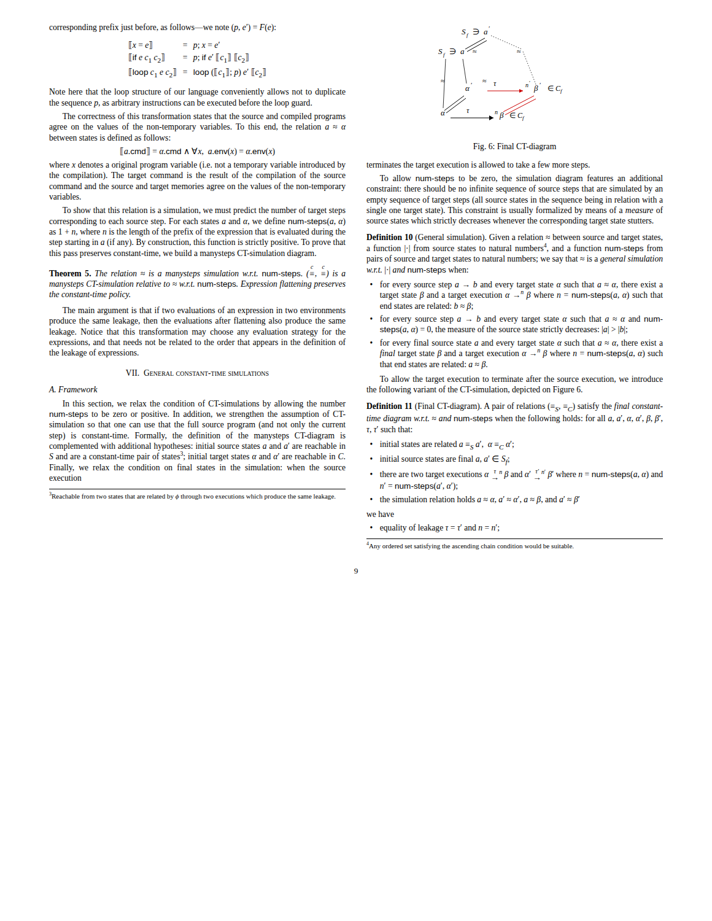corresponding prefix just before, as follows—we note (p, e′) = F(e):
| ⟦ x = e ⟧ | = | p ; x = e ′ |
| ⟦ if e c 1 c 2 ⟧ | = | p ; if e ′ ⟦ c 1 ⟧ ⟦ c 2 ⟧ |
| ⟦ loop c 1 e c 2 ⟧ | = | loop ( ⟦ c 1 ⟧ ; p ) e ′ ⟦ c 2 ⟧ |
Note here that the loop structure of our language conveniently allows not to duplicate the sequence p, as arbitrary instructions can be executed before the loop guard.
The correctness of this transformation states that the source and compiled programs agree on the values of the non-temporary variables. To this end, the relation a ≈ α between states is defined as follows:
⟦a.cmd⟧ = α.cmd ∧ ∀x, a.env(x) = α.env(x)
where x denotes a original program variable (i.e. not a temporary variable introduced by the compilation). The target command is the result of the compilation of the source command and the source and target memories agree on the values of the non-temporary variables.
To show that this relation is a simulation, we must predict the number of target steps corresponding to each source step. For each states a and α, we define num-steps(a, α) as 1 + n, where n is the length of the prefix of the expression that is evaluated during the step starting in a (if any). By construction, this function is strictly positive. To prove that this pass preserves constant-time, we build a manysteps CT-simulation diagram.
Theorem 5. The relation ≈ is a manysteps simulation w.r.t. num-steps. (c≡, c≡) is a manysteps CT-simulation relative to ≈ w.r.t. num-steps. Expression flattening preserves the constant-time policy.
The main argument is that if two evaluations of an expression in two environments produce the same leakage, then the evaluations after flattening also produce the same leakage. Notice that this transformation may choose any evaluation strategy for the expressions, and that needs not be related to the order that appears in the definition of the leakage of expressions.
VII. General constant-time simulations
A. Framework
In this section, we relax the condition of CT-simulations by allowing the number num-steps to be zero or positive. In addition, we strengthen the assumption of CT-simulation so that one can use that the full source program (and not only the current step) is constant-time. Formally, the definition of the manysteps CT-diagram is complemented with additional hypotheses: initial source states a and a′ are reachable in S and are a constant-time pair of states3; initial target states α and α′ are reachable in C. Finally, we relax the condition on final states in the simulation: when the source execution
3Reachable from two states that are related by ϕ through two executions which produce the same leakage.
S f ∋ a ′ S f ∋ a ≈ ≈ ≈ α ′ ≈ τ n ′ β ′ ∈ Cf α τ n β ∈ Cf
Fig. 6: Final CT-diagram
terminates the target execution is allowed to take a few more steps.
To allow num-steps to be zero, the simulation diagram features an additional constraint: there should be no infinite sequence of source steps that are simulated by an empty sequence of target steps (all source states in the sequence being in relation with a single one target state). This constraint is usually formalized by means of a measure of source states which strictly decreases whenever the corresponding target state stutters.
Definition 10 (General simulation). Given a relation ≈ between source and target states, a function |·| from source states to natural numbers4, and a function num-steps from pairs of source and target states to natural numbers; we say that ≈ is a general simulation w.r.t. |·| and num-steps when:
for every source step a → b and every target state α such that a ≈ α, there exist a target state β and a target execution α →n β where n = num-steps(a, α) such that end states are related: b ≈ β;
for every source step a → b and every target state α such that a ≈ α and num-steps(a, α) = 0, the measure of the source state strictly decreases: |a| > |b|;
for every final source state a and every target state α such that a ≈ α, there exist a final target state β and a target execution α →n β where n = num-steps(a, α) such that end states are related: a ≈ β.
To allow the target execution to terminate after the source execution, we introduce the following variant of the CT-simulation, depicted on Figure 6.
Definition 11 (Final CT-diagram). A pair of relations (≡S, ≡C) satisfy the final constant-time diagram w.r.t. ≈ and num-steps when the following holds: for all a, a′, α, α′, β, β′, τ, τ′ such that:
initial states are related a ≡S a′, α ≡C α′;
initial source states are final a, a′ ∈ Sf;
there are two target executions α τ→n β and α′ τ′→n′ β′ where n = num-steps(a, α) and n′ = num-steps(a′, α′);
the simulation relation holds a ≈ α, a′ ≈ α′, a ≈ β, and a′ ≈ β′
we have
equality of leakage τ = τ′ and n = n′;
4Any ordered set satisfying the ascending chain condition would be suitable.
9